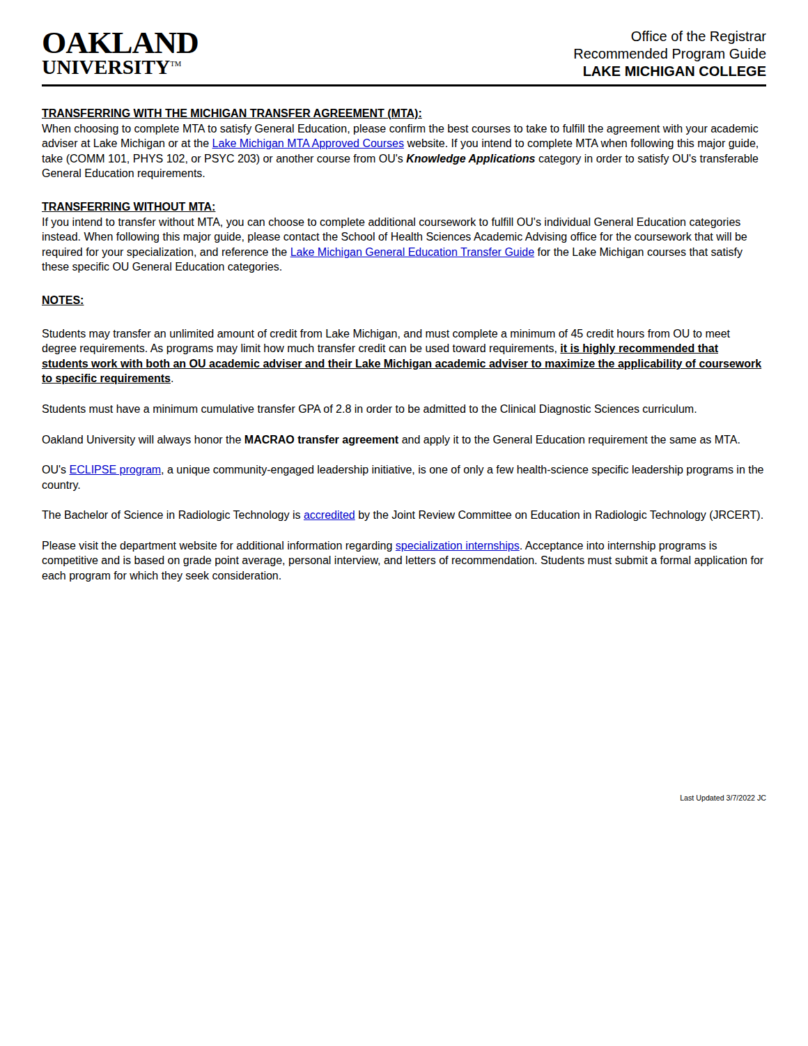OAKLAND UNIVERSITYTM
Office of the Registrar
Recommended Program Guide
LAKE MICHIGAN COLLEGE
TRANSFERRING WITH THE MICHIGAN TRANSFER AGREEMENT (MTA):
When choosing to complete MTA to satisfy General Education, please confirm the best courses to take to fulfill the agreement with your academic adviser at Lake Michigan or at the Lake Michigan MTA Approved Courses website. If you intend to complete MTA when following this major guide, take (COMM 101, PHYS 102, or PSYC 203) or another course from OU's Knowledge Applications category in order to satisfy OU's transferable General Education requirements.
TRANSFERRING WITHOUT MTA:
If you intend to transfer without MTA, you can choose to complete additional coursework to fulfill OU's individual General Education categories instead. When following this major guide, please contact the School of Health Sciences Academic Advising office for the coursework that will be required for your specialization, and reference the Lake Michigan General Education Transfer Guide for the Lake Michigan courses that satisfy these specific OU General Education categories.
NOTES:
Students may transfer an unlimited amount of credit from Lake Michigan, and must complete a minimum of 45 credit hours from OU to meet degree requirements. As programs may limit how much transfer credit can be used toward requirements, it is highly recommended that students work with both an OU academic adviser and their Lake Michigan academic adviser to maximize the applicability of coursework to specific requirements.
Students must have a minimum cumulative transfer GPA of 2.8 in order to be admitted to the Clinical Diagnostic Sciences curriculum.
Oakland University will always honor the MACRAO transfer agreement and apply it to the General Education requirement the same as MTA.
OU's ECLIPSE program, a unique community-engaged leadership initiative, is one of only a few health-science specific leadership programs in the country.
The Bachelor of Science in Radiologic Technology is accredited by the Joint Review Committee on Education in Radiologic Technology (JRCERT).
Please visit the department website for additional information regarding specialization internships. Acceptance into internship programs is competitive and is based on grade point average, personal interview, and letters of recommendation. Students must submit a formal application for each program for which they seek consideration.
Last Updated 3/7/2022 JC